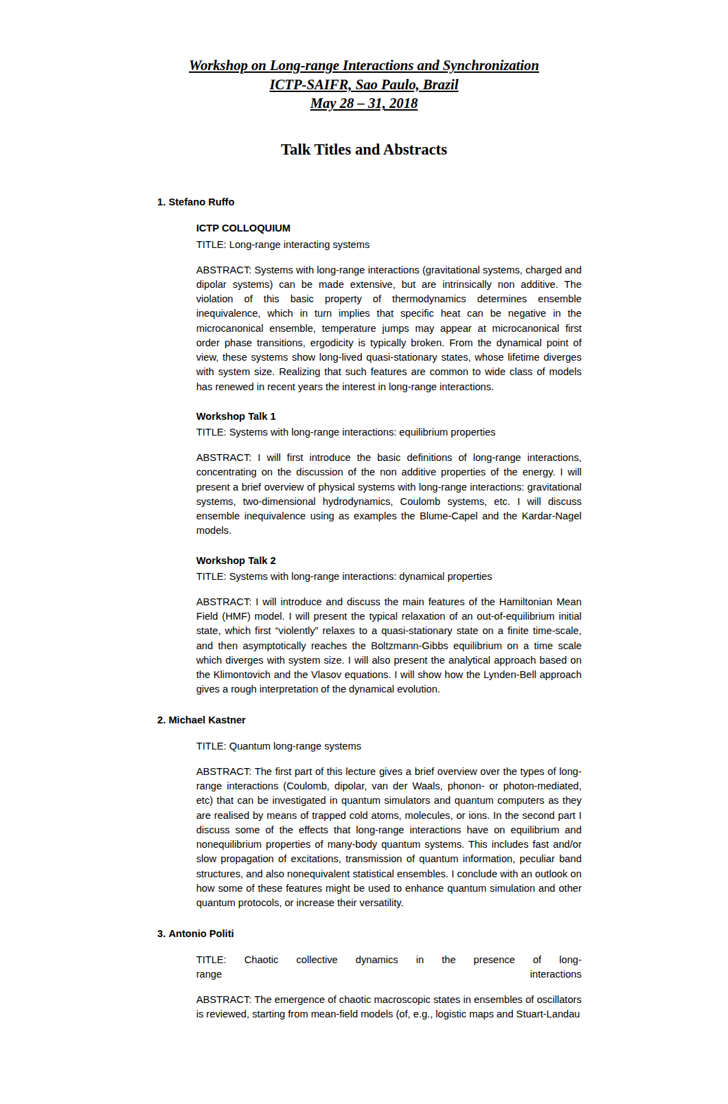Workshop on Long-range Interactions and Synchronization
ICTP-SAIFR, Sao Paulo, Brazil
May 28 – 31, 2018
Talk Titles and Abstracts
Stefano Ruffo
ICTP COLLOQUIUM
TITLE: Long-range interacting systems
ABSTRACT: Systems with long-range interactions (gravitational systems, charged and dipolar systems) can be made extensive, but are intrinsically non additive. The violation of this basic property of thermodynamics determines ensemble inequivalence, which in turn implies that specific heat can be negative in the microcanonical ensemble, temperature jumps may appear at microcanonical first order phase transitions, ergodicity is typically broken. From the dynamical point of view, these systems show long-lived quasi-stationary states, whose lifetime diverges with system size. Realizing that such features are common to wide class of models has renewed in recent years the interest in long-range interactions.
Workshop Talk 1
TITLE: Systems with long-range interactions: equilibrium properties
ABSTRACT: I will first introduce the basic definitions of long-range interactions, concentrating on the discussion of the non additive properties of the energy. I will present a brief overview of physical systems with long-range interactions: gravitational systems, two-dimensional hydrodynamics, Coulomb systems, etc. I will discuss ensemble inequivalence using as examples the Blume-Capel and the Kardar-Nagel models.
Workshop Talk 2
TITLE: Systems with long-range interactions: dynamical properties
ABSTRACT: I will introduce and discuss the main features of the Hamiltonian Mean Field (HMF) model. I will present the typical relaxation of an out-of-equilibrium initial state, which first “violently” relaxes to a quasi-stationary state on a finite time-scale, and then asymptotically reaches the Boltzmann-Gibbs equilibrium on a time scale which diverges with system size. I will also present the analytical approach based on the Klimontovich and the Vlasov equations. I will show how the Lynden-Bell approach gives a rough interpretation of the dynamical evolution.
Michael Kastner
TITLE: Quantum long-range systems
ABSTRACT: The first part of this lecture gives a brief overview over the types of long-range interactions (Coulomb, dipolar, van der Waals, phonon- or photon-mediated, etc) that can be investigated in quantum simulators and quantum computers as they are realised by means of trapped cold atoms, molecules, or ions. In the second part I discuss some of the effects that long-range interactions have on equilibrium and nonequilibrium properties of many-body quantum systems. This includes fast and/or slow propagation of excitations, transmission of quantum information, peculiar band structures, and also nonequivalent statistical ensembles. I conclude with an outlook on how some of these features might be used to enhance quantum simulation and other quantum protocols, or increase their versatility.
Antonio Politi
TITLE: Chaotic collective dynamics in the presence of long-range interactions
ABSTRACT: The emergence of chaotic macroscopic states in ensembles of oscillators is reviewed, starting from mean-field models (of, e.g., logistic maps and Stuart-Landau